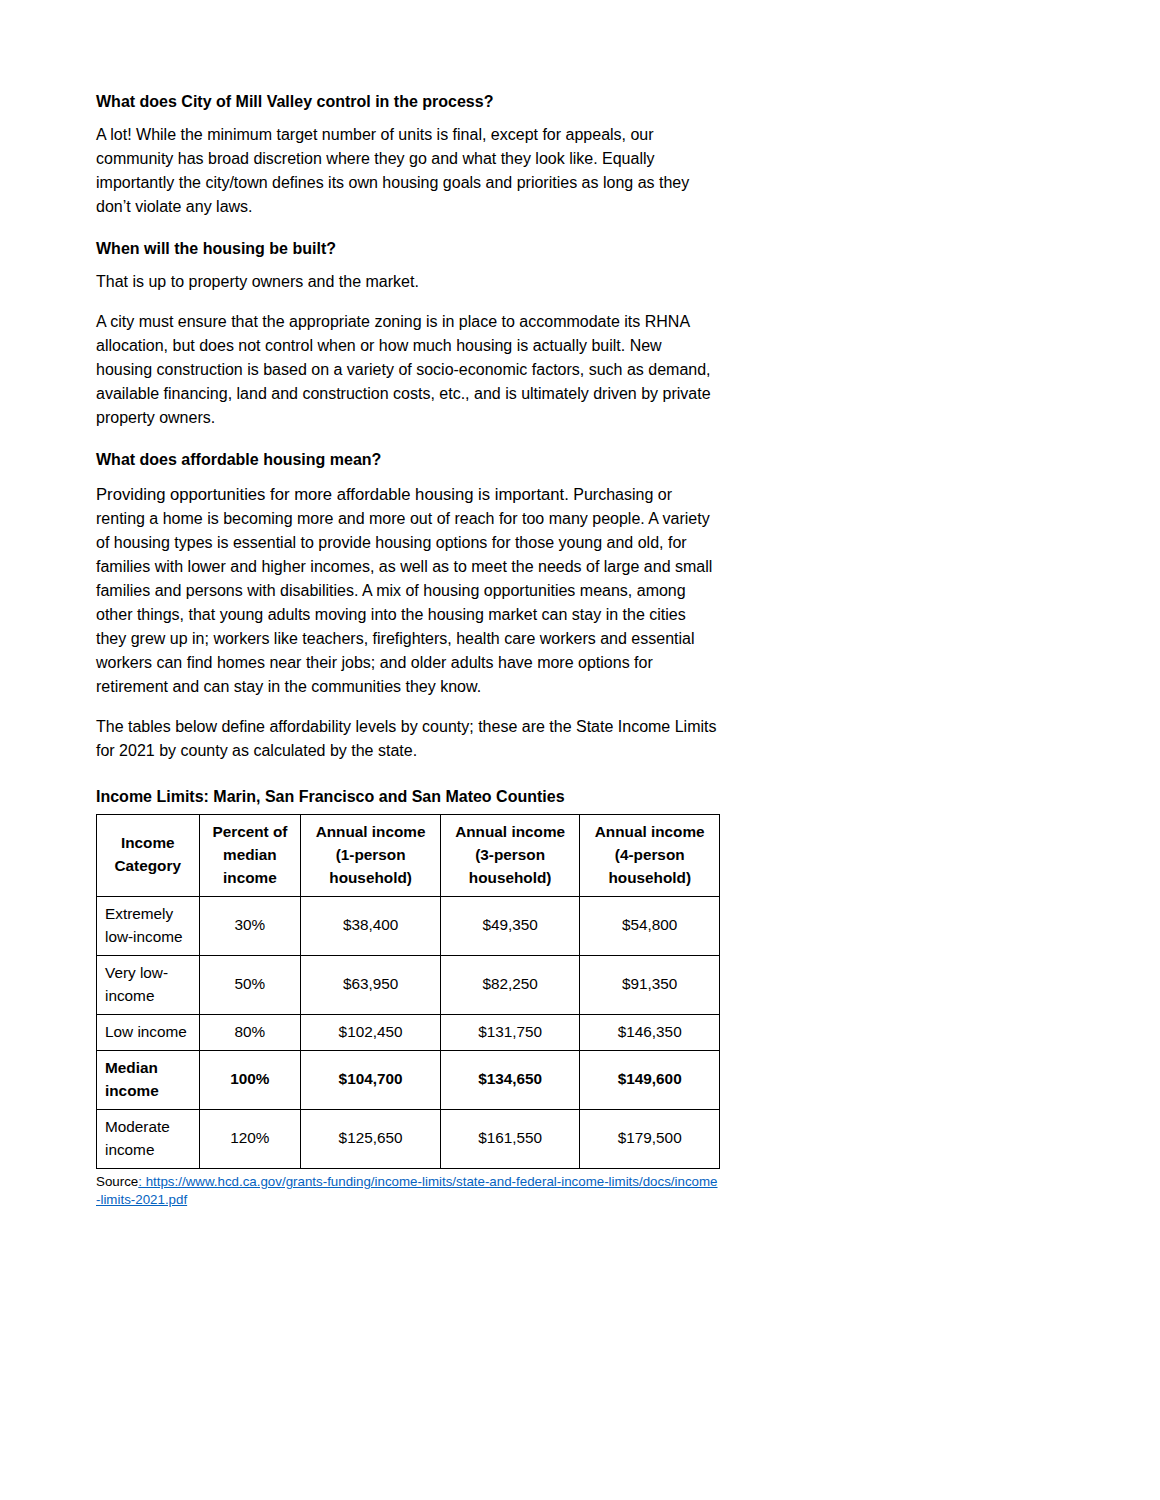What does City of Mill Valley control in the process?
A lot! While the minimum target number of units is final, except for appeals, our community has broad discretion where they go and what they look like. Equally importantly the city/town defines its own housing goals and priorities as long as they don’t violate any laws.
When will the housing be built?
That is up to property owners and the market.
A city must ensure that the appropriate zoning is in place to accommodate its RHNA allocation, but does not control when or how much housing is actually built. New housing construction is based on a variety of socio-economic factors, such as demand, available financing, land and construction costs, etc., and is ultimately driven by private property owners.
What does affordable housing mean?
Providing opportunities for more affordable housing is important. Purchasing or renting a home is becoming more and more out of reach for too many people. A variety of housing types is essential to provide housing options for those young and old, for families with lower and higher incomes, as well as to meet the needs of large and small families and persons with disabilities. A mix of housing opportunities means, among other things, that young adults moving into the housing market can stay in the cities they grew up in; workers like teachers, firefighters, health care workers and essential workers can find homes near their jobs; and older adults have more options for retirement and can stay in the communities they know.
The tables below define affordability levels by county; these are the State Income Limits for 2021 by county as calculated by the state.
Income Limits: Marin, San Francisco and San Mateo Counties
| Income Category | Percent of median income | Annual income (1-person household) | Annual income (3-person household) | Annual income (4-person household) |
| --- | --- | --- | --- | --- |
| Extremely low-income | 30% | $38,400 | $49,350 | $54,800 |
| Very low-income | 50% | $63,950 | $82,250 | $91,350 |
| Low income | 80% | $102,450 | $131,750 | $146,350 |
| Median income | 100% | $104,700 | $134,650 | $149,600 |
| Moderate income | 120% | $125,650 | $161,550 | $179,500 |
Source: https://www.hcd.ca.gov/grants-funding/income-limits/state-and-federal-income-limits/docs/income-limits-2021.pdf